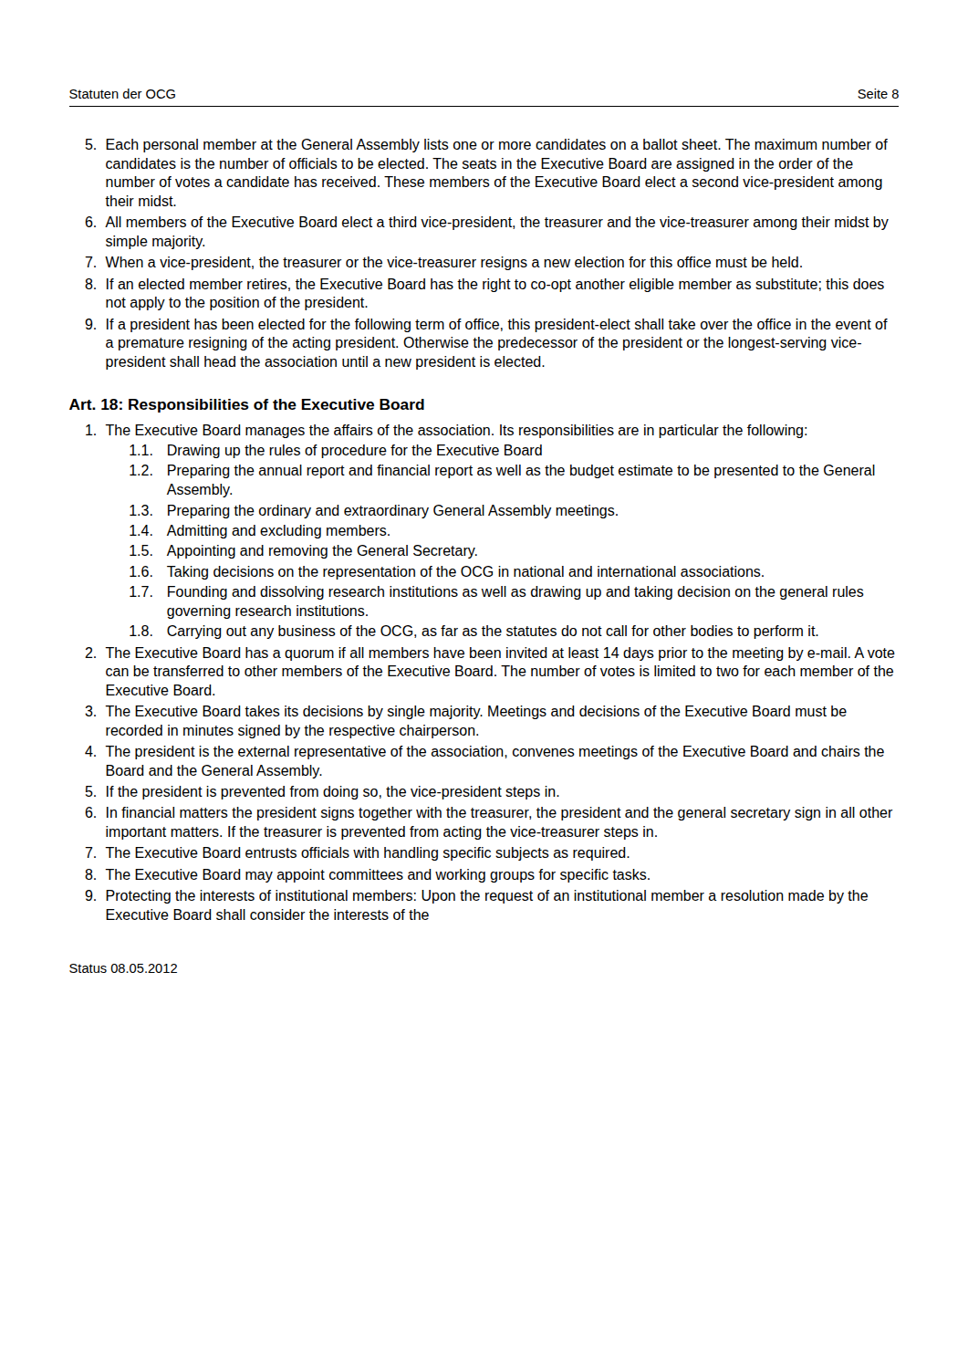Statuten der OCG Seite 8
Each personal member at the General Assembly lists one or more candidates on a ballot sheet. The maximum number of candidates is the number of officials to be elected. The seats in the Executive Board are assigned in the order of the number of votes a candidate has received. These members of the Executive Board elect a second vice-president among their midst.
All members of the Executive Board elect a third vice-president, the treasurer and the vice-treasurer among their midst by simple majority.
When a vice-president, the treasurer or the vice-treasurer resigns a new election for this office must be held.
If an elected member retires, the Executive Board has the right to co-opt another eligible member as substitute; this does not apply to the position of the president.
If a president has been elected for the following term of office, this president-elect shall take over the office in the event of a premature resigning of the acting president. Otherwise the predecessor of the president or the longest-serving vice-president shall head the association until a new president is elected.
Art. 18: Responsibilities of the Executive Board
The Executive Board manages the affairs of the association. Its responsibilities are in particular the following:
Drawing up the rules of procedure for the Executive Board
Preparing the annual report and financial report as well as the budget estimate to be presented to the General Assembly.
Preparing the ordinary and extraordinary General Assembly meetings.
Admitting and excluding members.
Appointing and removing the General Secretary.
Taking decisions on the representation of the OCG in national and international associations.
Founding and dissolving research institutions as well as drawing up and taking decision on the general rules governing research institutions.
Carrying out any business of the OCG, as far as the statutes do not call for other bodies to perform it.
The Executive Board has a quorum if all members have been invited at least 14 days prior to the meeting by e-mail. A vote can be transferred to other members of the Executive Board. The number of votes is limited to two for each member of the Executive Board.
The Executive Board takes its decisions by single majority. Meetings and decisions of the Executive Board must be recorded in minutes signed by the respective chairperson.
The president is the external representative of the association, convenes meetings of the Executive Board and chairs the Board and the General Assembly.
If the president is prevented from doing so, the vice-president steps in.
In financial matters the president signs together with the treasurer, the president and the general secretary sign in all other important matters. If the treasurer is prevented from acting the vice-treasurer steps in.
The Executive Board entrusts officials with handling specific subjects as required.
The Executive Board may appoint committees and working groups for specific tasks.
Protecting the interests of institutional members: Upon the request of an institutional member a resolution made by the Executive Board shall consider the interests of the
Status 08.05.2012